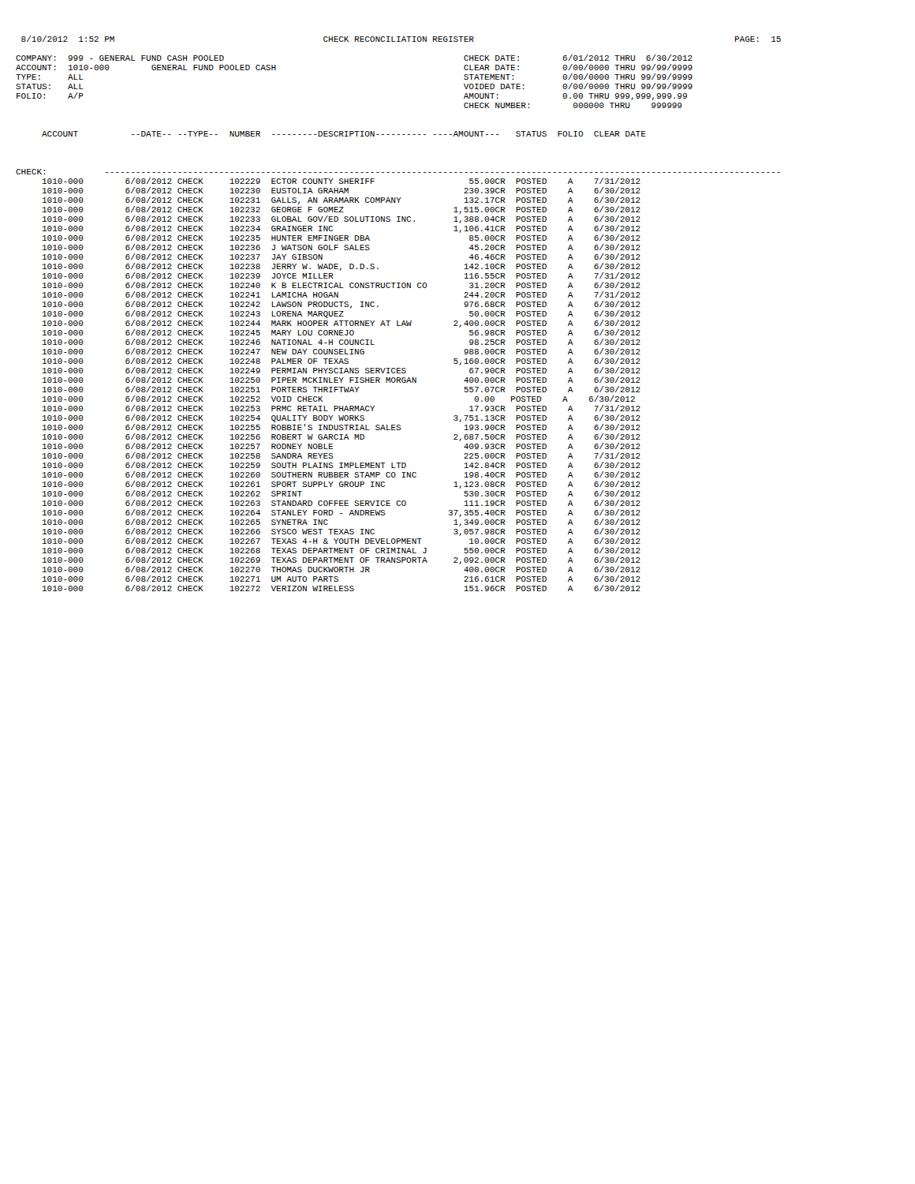8/10/2012 1:52 PM CHECK RECONCILIATION REGISTER PAGE: 15 COMPANY: 999 - GENERAL FUND CASH POOLED CHECK DATE: 6/01/2012 THRU 6/30/2012 ACCOUNT: 1010-000 GENERAL FUND POOLED CASH CLEAR DATE: 0/00/0000 THRU 99/99/9999 TYPE: ALL STATEMENT: 0/00/0000 THRU 99/99/9999 STATUS: ALL VOIDED DATE: 0/00/0000 THRU 99/99/9999 FOLIO: A/P AMOUNT: 0.00 THRU 999,999,999.99 CHECK NUMBER: 000000 THRU 999999 ACCOUNT --DATE-- --TYPE-- NUMBER ---------DESCRIPTION---------- ----AMOUNT--- STATUS FOLIO CLEAR DATE CHECK: ---------------------------------------------------------------------------------------------------------------------------------- 1010-000 6/08/2012 CHECK 102229 ECTOR COUNTY SHERIFF 55.00CR POSTED A 7/31/2012 1010-000 6/08/2012 CHECK 102230 EUSTOLIA GRAHAM 230.39CR POSTED A 6/30/2012 1010-000 6/08/2012 CHECK 102231 GALLS, AN ARAMARK COMPANY 132.17CR POSTED A 6/30/2012 1010-000 6/08/2012 CHECK 102232 GEORGE F GOMEZ 1,515.00CR POSTED A 6/30/2012 1010-000 6/08/2012 CHECK 102233 GLOBAL GOV/ED SOLUTIONS INC. 1,388.04CR POSTED A 6/30/2012 1010-000 6/08/2012 CHECK 102234 GRAINGER INC 1,106.41CR POSTED A 6/30/2012 1010-000 6/08/2012 CHECK 102235 HUNTER EMFINGER DBA 85.00CR POSTED A 6/30/2012 1010-000 6/08/2012 CHECK 102236 J WATSON GOLF SALES 45.20CR POSTED A 6/30/2012 1010-000 6/08/2012 CHECK 102237 JAY GIBSON 46.46CR POSTED A 6/30/2012 1010-000 6/08/2012 CHECK 102238 JERRY W. WADE, D.D.S. 142.10CR POSTED A 6/30/2012 1010-000 6/08/2012 CHECK 102239 JOYCE MILLER 116.55CR POSTED A 7/31/2012 1010-000 6/08/2012 CHECK 102240 K B ELECTRICAL CONSTRUCTION CO 31.20CR POSTED A 6/30/2012 1010-000 6/08/2012 CHECK 102241 LAMICHA HOGAN 244.20CR POSTED A 7/31/2012 1010-000 6/08/2012 CHECK 102242 LAWSON PRODUCTS, INC. 976.68CR POSTED A 6/30/2012 1010-000 6/08/2012 CHECK 102243 LORENA MARQUEZ 50.00CR POSTED A 6/30/2012 1010-000 6/08/2012 CHECK 102244 MARK HOOPER ATTORNEY AT LAW 2,400.00CR POSTED A 6/30/2012 1010-000 6/08/2012 CHECK 102245 MARY LOU CORNEJO 56.98CR POSTED A 6/30/2012 1010-000 6/08/2012 CHECK 102246 NATIONAL 4-H COUNCIL 98.25CR POSTED A 6/30/2012 1010-000 6/08/2012 CHECK 102247 NEW DAY COUNSELING 988.00CR POSTED A 6/30/2012 1010-000 6/08/2012 CHECK 102248 PALMER OF TEXAS 5,160.00CR POSTED A 6/30/2012 1010-000 6/08/2012 CHECK 102249 PERMIAN PHYSCIANS SERVICES 67.90CR POSTED A 6/30/2012 1010-000 6/08/2012 CHECK 102250 PIPER MCKINLEY FISHER MORGAN 400.00CR POSTED A 6/30/2012 1010-000 6/08/2012 CHECK 102251 PORTERS THRIFTWAY 557.07CR POSTED A 6/30/2012 1010-000 6/08/2012 CHECK 102252 VOID CHECK 0.00 POSTED A 6/30/2012 1010-000 6/08/2012 CHECK 102253 PRMC RETAIL PHARMACY 17.93CR POSTED A 7/31/2012 1010-000 6/08/2012 CHECK 102254 QUALITY BODY WORKS 3,751.13CR POSTED A 6/30/2012 1010-000 6/08/2012 CHECK 102255 ROBBIE'S INDUSTRIAL SALES 193.90CR POSTED A 6/30/2012 1010-000 6/08/2012 CHECK 102256 ROBERT W GARCIA MD 2,687.50CR POSTED A 6/30/2012 1010-000 6/08/2012 CHECK 102257 RODNEY NOBLE 409.93CR POSTED A 6/30/2012 1010-000 6/08/2012 CHECK 102258 SANDRA REYES 225.00CR POSTED A 7/31/2012 1010-000 6/08/2012 CHECK 102259 SOUTH PLAINS IMPLEMENT LTD 142.84CR POSTED A 6/30/2012 1010-000 6/08/2012 CHECK 102260 SOUTHERN RUBBER STAMP CO INC 198.40CR POSTED A 6/30/2012 1010-000 6/08/2012 CHECK 102261 SPORT SUPPLY GROUP INC 1,123.08CR POSTED A 6/30/2012 1010-000 6/08/2012 CHECK 102262 SPRINT 530.30CR POSTED A 6/30/2012 1010-000 6/08/2012 CHECK 102263 STANDARD COFFEE SERVICE CO 111.19CR POSTED A 6/30/2012 1010-000 6/08/2012 CHECK 102264 STANLEY FORD - ANDREWS 37,355.40CR POSTED A 6/30/2012 1010-000 6/08/2012 CHECK 102265 SYNETRA INC 1,349.00CR POSTED A 6/30/2012 1010-000 6/08/2012 CHECK 102266 SYSCO WEST TEXAS INC 3,057.98CR POSTED A 6/30/2012 1010-000 6/08/2012 CHECK 102267 TEXAS 4-H & YOUTH DEVELOPMENT 10.00CR POSTED A 6/30/2012 1010-000 6/08/2012 CHECK 102268 TEXAS DEPARTMENT OF CRIMINAL J 550.00CR POSTED A 6/30/2012 1010-000 6/08/2012 CHECK 102269 TEXAS DEPARTMENT OF TRANSPORTA 2,092.00CR POSTED A 6/30/2012 1010-000 6/08/2012 CHECK 102270 THOMAS DUCKWORTH JR 400.00CR POSTED A 6/30/2012 1010-000 6/08/2012 CHECK 102271 UM AUTO PARTS 216.61CR POSTED A 6/30/2012 1010-000 6/08/2012 CHECK 102272 VERIZON WIRELESS 151.96CR POSTED A 6/30/2012